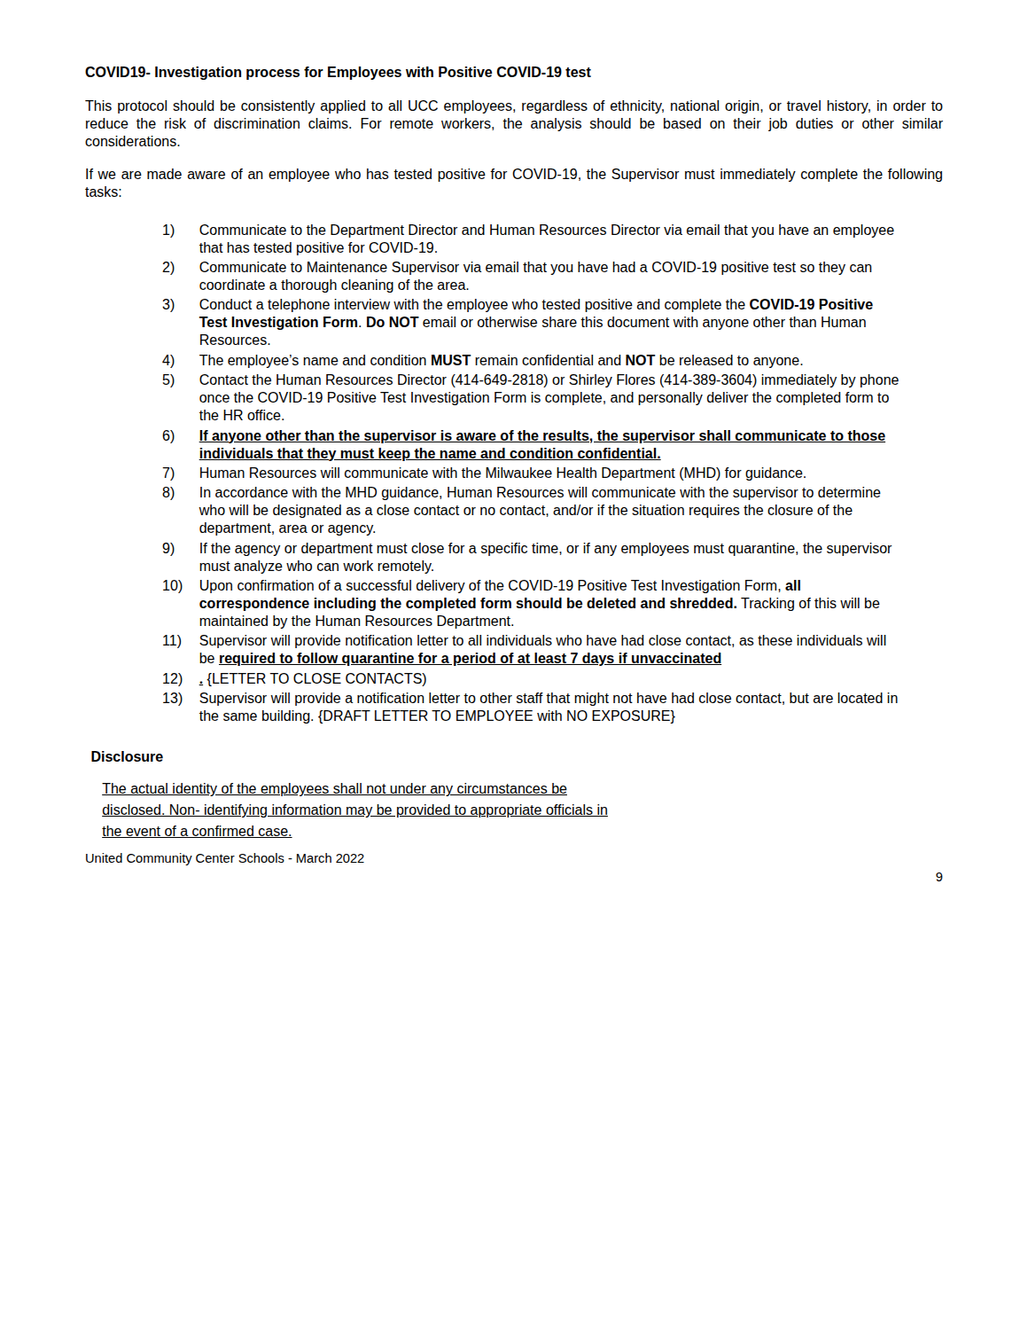COVID19- Investigation process for Employees with Positive COVID-19 test
This protocol should be consistently applied to all UCC employees, regardless of ethnicity, national origin, or travel history, in order to reduce the risk of discrimination claims. For remote workers, the analysis should be based on their job duties or other similar considerations.
If we are made aware of an employee who has tested positive for COVID-19, the Supervisor must immediately complete the following tasks:
Communicate to the Department Director and Human Resources Director via email that you have an employee that has tested positive for COVID-19.
Communicate to Maintenance Supervisor via email that you have had a COVID-19 positive test so they can coordinate a thorough cleaning of the area.
Conduct a telephone interview with the employee who tested positive and complete the COVID-19 Positive Test Investigation Form. Do NOT email or otherwise share this document with anyone other than Human Resources.
The employee’s name and condition MUST remain confidential and NOT be released to anyone.
Contact the Human Resources Director (414-649-2818) or Shirley Flores (414-389-3604) immediately by phone once the COVID-19 Positive Test Investigation Form is complete, and personally deliver the completed form to the HR office.
If anyone other than the supervisor is aware of the results, the supervisor shall communicate to those individuals that they must keep the name and condition confidential.
Human Resources will communicate with the Milwaukee Health Department (MHD) for guidance.
In accordance with the MHD guidance, Human Resources will communicate with the supervisor to determine who will be designated as a close contact or no contact, and/or if the situation requires the closure of the department, area or agency.
If the agency or department must close for a specific time, or if any employees must quarantine, the supervisor must analyze who can work remotely.
Upon confirmation of a successful delivery of the COVID-19 Positive Test Investigation Form, all correspondence including the completed form should be deleted and shredded. Tracking of this will be maintained by the Human Resources Department.
Supervisor will provide notification letter to all individuals who have had close contact, as these individuals will be required to follow quarantine for a period of at least 7 days if unvaccinated
. {LETTER TO CLOSE CONTACTS)
Supervisor will provide a notification letter to other staff that might not have had close contact, but are located in the same building. {DRAFT LETTER TO EMPLOYEE with NO EXPOSURE}
Disclosure
The actual identity of the employees shall not under any circumstances be
disclosed. Non- identifying information may be provided to appropriate officials in
the event of a confirmed case.
United Community Center Schools - March 2022
9